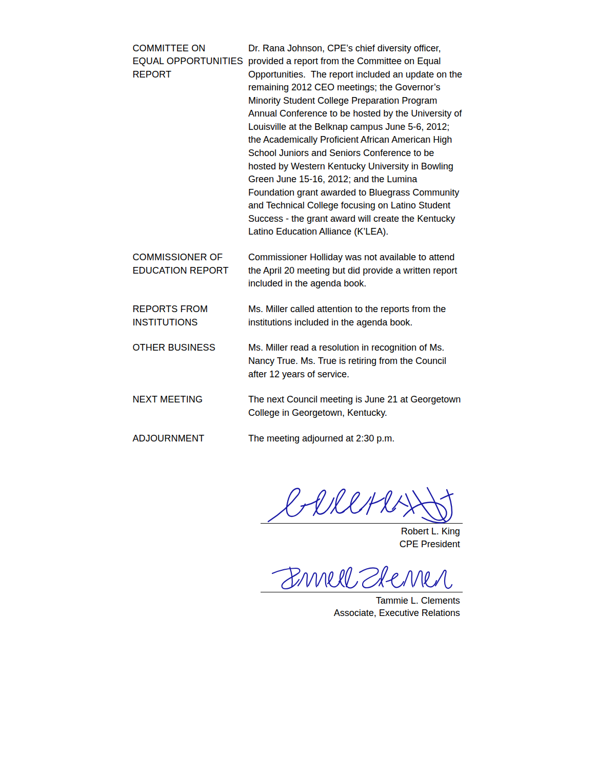| COMMITTEE ON EQUAL OPPORTUNITIES REPORT | Dr. Rana Johnson, CPE’s chief diversity officer, provided a report from the Committee on Equal Opportunities. The report included an update on the remaining 2012 CEO meetings; the Governor’s Minority Student College Preparation Program Annual Conference to be hosted by the University of Louisville at the Belknap campus June 5-6, 2012; the Academically Proficient African American High School Juniors and Seniors Conference to be hosted by Western Kentucky University in Bowling Green June 15-16, 2012; and the Lumina Foundation grant awarded to Bluegrass Community and Technical College focusing on Latino Student Success - the grant award will create the Kentucky Latino Education Alliance (K’LEA). |
| COMMISSIONER OF EDUCATION REPORT | Commissioner Holliday was not available to attend the April 20 meeting but did provide a written report included in the agenda book. |
| REPORTS FROM INSTITUTIONS | Ms. Miller called attention to the reports from the institutions included in the agenda book. |
| OTHER BUSINESS | Ms. Miller read a resolution in recognition of Ms. Nancy True. Ms. True is retiring from the Council after 12 years of service. |
| NEXT MEETING | The next Council meeting is June 21 at Georgetown College in Georgetown, Kentucky. |
| ADJOURNMENT | The meeting adjourned at 2:30 p.m. |
Robert L. King CPE President
Tammie L. Clements Associate, Executive Relations